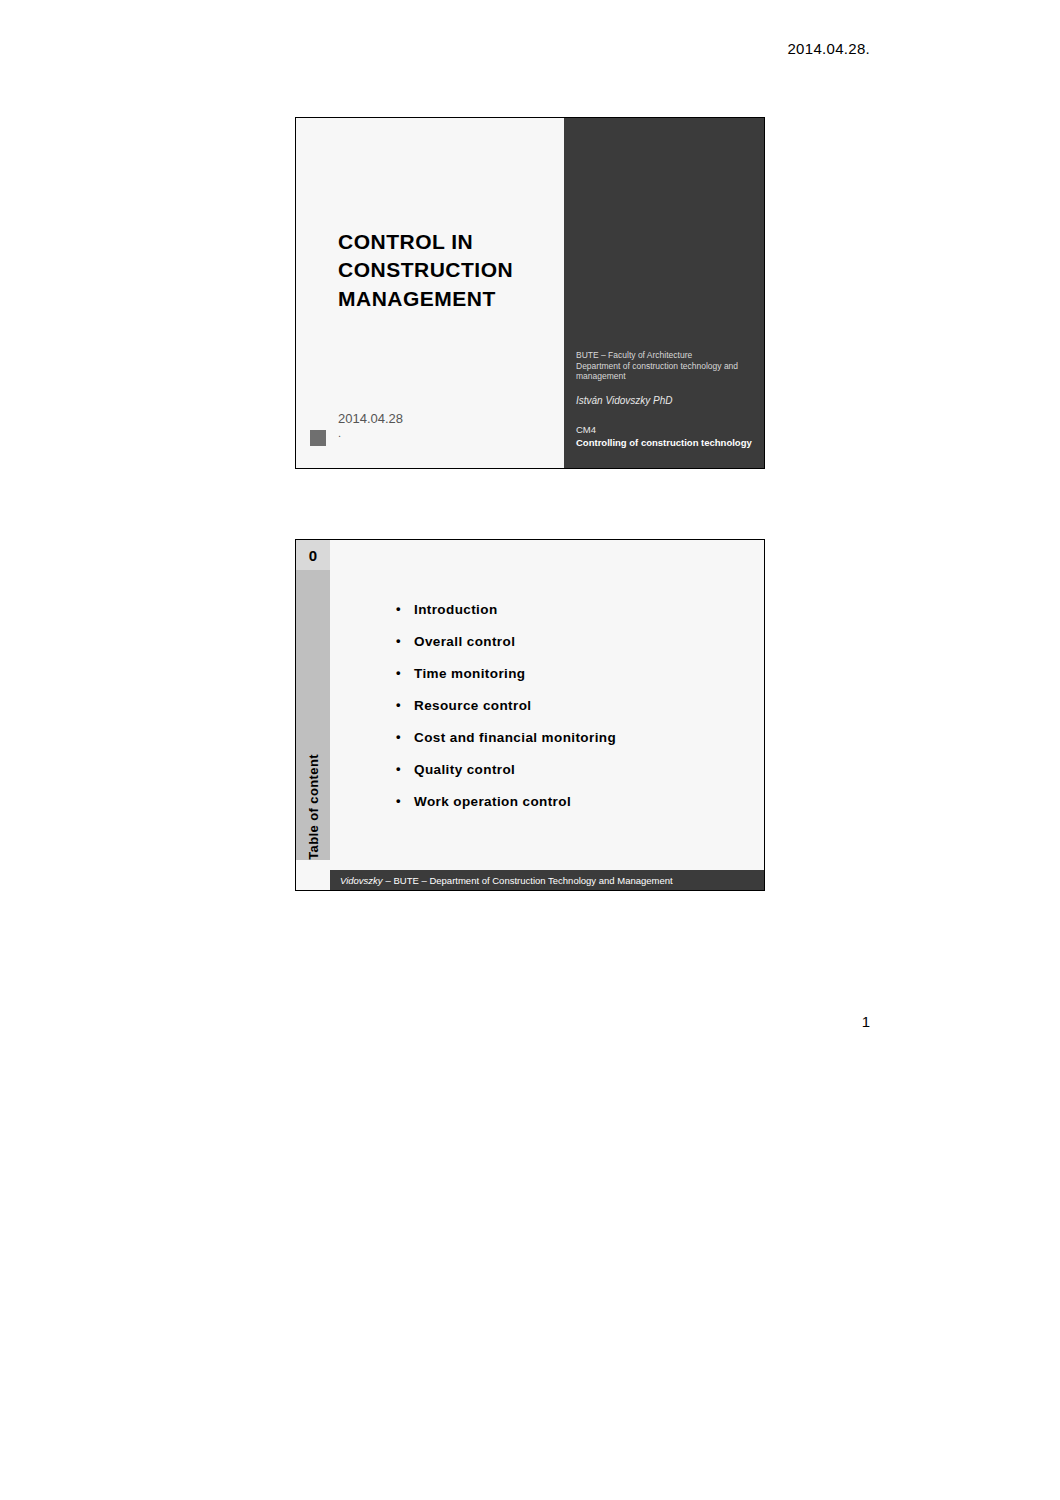2014.04.28.
BUTE – Faculty of Architecture
Department of construction technology and management
István Vidovszky PhD
CM4
Controlling of construction technology
CONTROL IN
CONSTRUCTION
MANAGEMENT
2014.04.28.
0
Table of content
Introduction
Overall control
Time monitoring
Resource control
Cost and financial monitoring
Quality control
Work operation control
Vidovszky – BUTE – Department of Construction Technology and Management
1